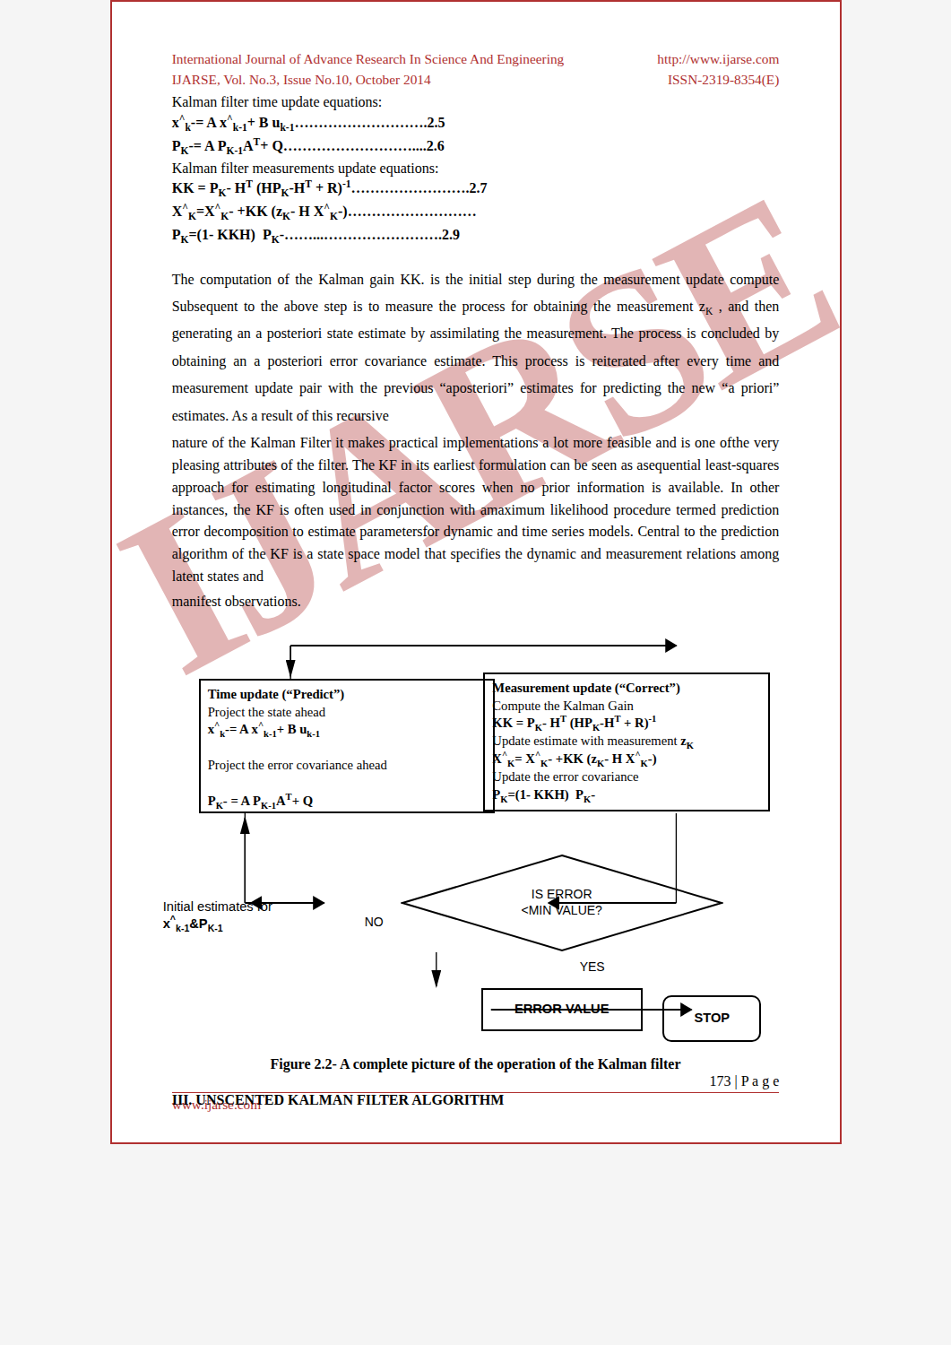IJARSE
International Journal of Advance Research In Science And Engineering
http://www.ijarse.com
IJARSE, Vol. No.3, Issue No.10, October 2014
ISSN-2319-8354(E)
Kalman filter time update equations:
x^k-= A x^k-1+ B uk-1……………………….2.5
PK-= A PK-1AT+ Q………………………....2.6
Kalman filter measurements update equations:
KK = PK- HT (HPK-HT + R)-1…………………….2.7
X^K=X^K- +KK (zK- H X^K-)………………………
PK=(1- KKH) PK-……...…………………….2.9
The computation of the Kalman gain KK. is the initial step during the measurement update compute Subsequent to the above step is to measure the process for obtaining the measurement zK , and then generating an a posteriori state estimate by assimilating the measurement. The process is concluded by obtaining an a posteriori error covariance estimate. This process is reiterated after every time and measurement update pair with the previous “aposteriori” estimates for predicting the new “a priori” estimates. As a result of this recursive
nature of the Kalman Filter it makes practical implementations a lot more feasible and is one ofthe very pleasing attributes of the filter. The KF in its earliest formulation can be seen as asequential least-squares approach for estimating longitudinal factor scores when no prior information is available. In other instances, the KF is often used in conjunction with amaximum likelihood procedure termed prediction error decomposition to estimate parametersfor dynamic and time series models. Central to the prediction algorithm of the KF is a state space model that specifies the dynamic and measurement relations among latent states and
manifest observations.
Time update (“Predict”)
Project the state ahead
x^k-= A x^k-1+ B uk-1
Project the error covariance ahead
PK- = A PK-1AT+ Q
Measurement update (“Correct”)
Compute the Kalman Gain
KK = PK- HT (HPK-HT + R)-1
Update estimate with measurement zK
X^K= X^K- +KK (zK- H X^K-)
Update the error covariance
PK=(1- KKH) PK-
IS ERROR
<MIN VALUE?
NO
YES
Initial estimates for
x^k-1&PK-1
ERROR VALUE
STOP
Figure 2.2- A complete picture of the operation of the Kalman filter
III. UNSCENTED KALMAN FILTER ALGORITHM
www.ijarse.com
173 | P a g e